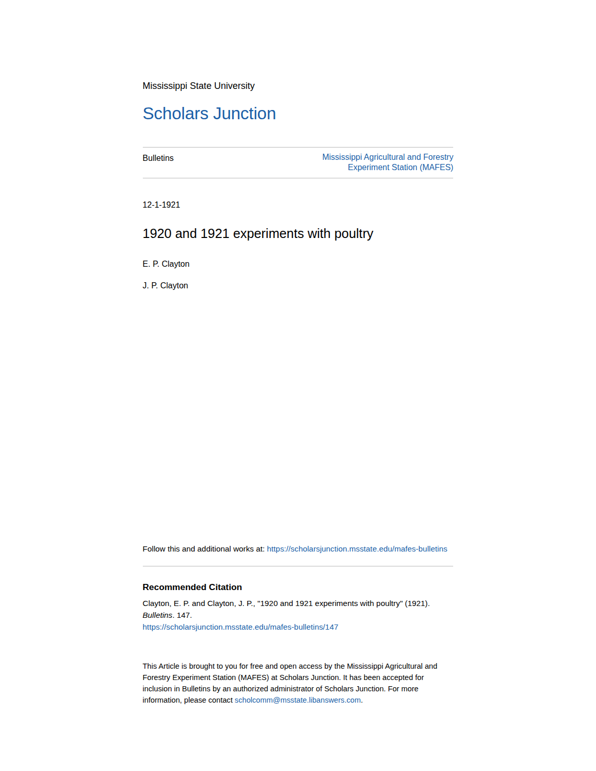Mississippi State University
Scholars Junction
Bulletins
Mississippi Agricultural and Forestry
Experiment Station (MAFES)
12-1-1921
1920 and 1921 experiments with poultry
E. P. Clayton
J. P. Clayton
Follow this and additional works at: https://scholarsjunction.msstate.edu/mafes-bulletins
Recommended Citation
Clayton, E. P. and Clayton, J. P., "1920 and 1921 experiments with poultry" (1921). Bulletins. 147.
https://scholarsjunction.msstate.edu/mafes-bulletins/147
This Article is brought to you for free and open access by the Mississippi Agricultural and Forestry Experiment Station (MAFES) at Scholars Junction. It has been accepted for inclusion in Bulletins by an authorized administrator of Scholars Junction. For more information, please contact scholcomm@msstate.libanswers.com.